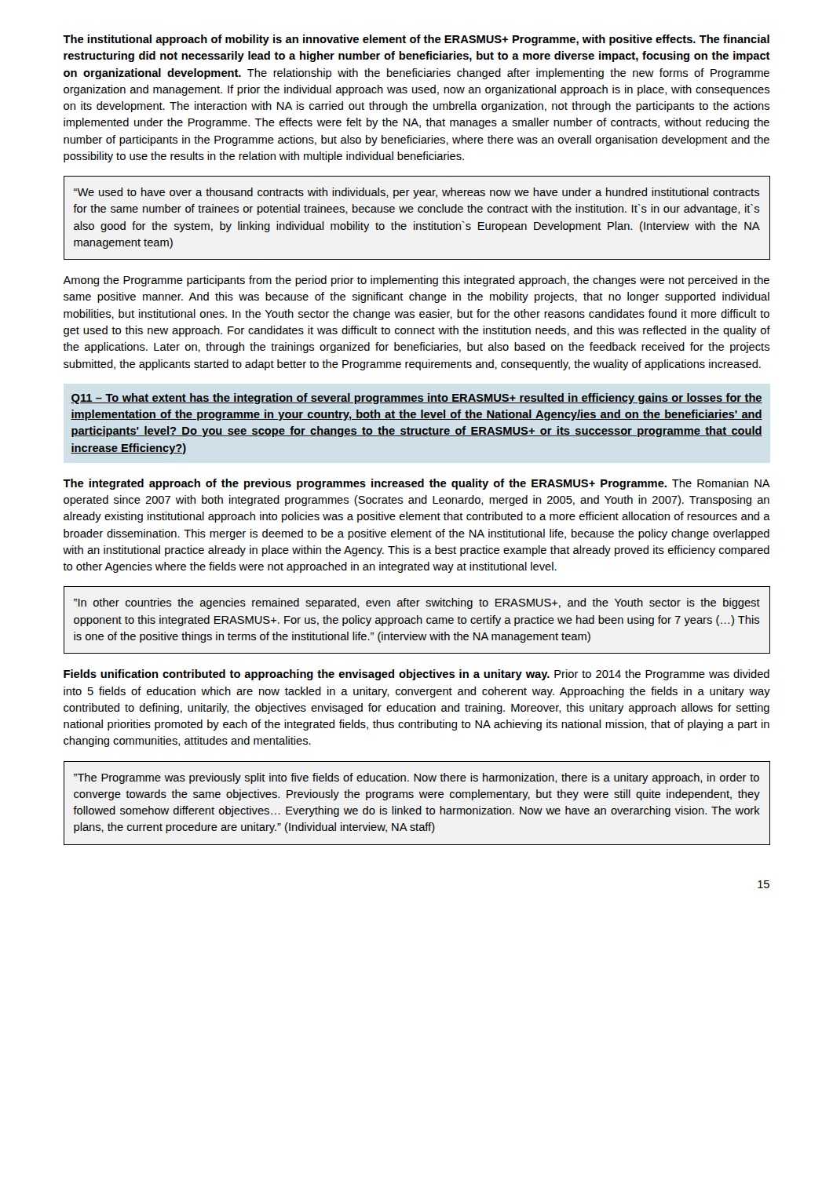The institutional approach of mobility is an innovative element of the ERASMUS+ Programme, with positive effects. The financial restructuring did not necessarily lead to a higher number of beneficiaries, but to a more diverse impact, focusing on the impact on organizational development. The relationship with the beneficiaries changed after implementing the new forms of Programme organization and management. If prior the individual approach was used, now an organizational approach is in place, with consequences on its development. The interaction with NA is carried out through the umbrella organization, not through the participants to the actions implemented under the Programme. The effects were felt by the NA, that manages a smaller number of contracts, without reducing the number of participants in the Programme actions, but also by beneficiaries, where there was an overall organisation development and the possibility to use the results in the relation with multiple individual beneficiaries.
“We used to have over a thousand contracts with individuals, per year, whereas now we have under a hundred institutional contracts for the same number of trainees or potential trainees, because we conclude the contract with the institution. It`s in our advantage, it`s also good for the system, by linking individual mobility to the institution`s European Development Plan. (Interview with the NA management team)
Among the Programme participants from the period prior to implementing this integrated approach, the changes were not perceived in the same positive manner. And this was because of the significant change in the mobility projects, that no longer supported individual mobilities, but institutional ones. In the Youth sector the change was easier, but for the other reasons candidates found it more difficult to get used to this new approach. For candidates it was difficult to connect with the institution needs, and this was reflected in the quality of the applications. Later on, through the trainings organized for beneficiaries, but also based on the feedback received for the projects submitted, the applicants started to adapt better to the Programme requirements and, consequently, the wuality of applications increased.
Q11 – To what extent has the integration of several programmes into ERASMUS+ resulted in efficiency gains or losses for the implementation of the programme in your country, both at the level of the National Agency/ies and on the beneficiaries' and participants' level? Do you see scope for changes to the structure of ERASMUS+ or its successor programme that could increase Efficiency?)
The integrated approach of the previous programmes increased the quality of the ERASMUS+ Programme. The Romanian NA operated since 2007 with both integrated programmes (Socrates and Leonardo, merged in 2005, and Youth in 2007). Transposing an already existing institutional approach into policies was a positive element that contributed to a more efficient allocation of resources and a broader dissemination. This merger is deemed to be a positive element of the NA institutional life, because the policy change overlapped with an institutional practice already in place within the Agency. This is a best practice example that already proved its efficiency compared to other Agencies where the fields were not approached in an integrated way at institutional level.
”In other countries the agencies remained separated, even after switching to ERASMUS+, and the Youth sector is the biggest opponent to this integrated ERASMUS+. For us, the policy approach came to certify a practice we had been using for 7 years (…) This is one of the positive things in terms of the institutional life.” (interview with the NA management team)
Fields unification contributed to approaching the envisaged objectives in a unitary way. Prior to 2014 the Programme was divided into 5 fields of education which are now tackled in a unitary, convergent and coherent way. Approaching the fields in a unitary way contributed to defining, unitarily, the objectives envisaged for education and training. Moreover, this unitary approach allows for setting national priorities promoted by each of the integrated fields, thus contributing to NA achieving its national mission, that of playing a part in changing communities, attitudes and mentalities.
”The Programme was previously split into five fields of education. Now there is harmonization, there is a unitary approach, in order to converge towards the same objectives. Previously the programs were complementary, but they were still quite independent, they followed somehow different objectives… Everything we do is linked to harmonization. Now we have an overarching vision. The work plans, the current procedure are unitary.” (Individual interview, NA staff)
15